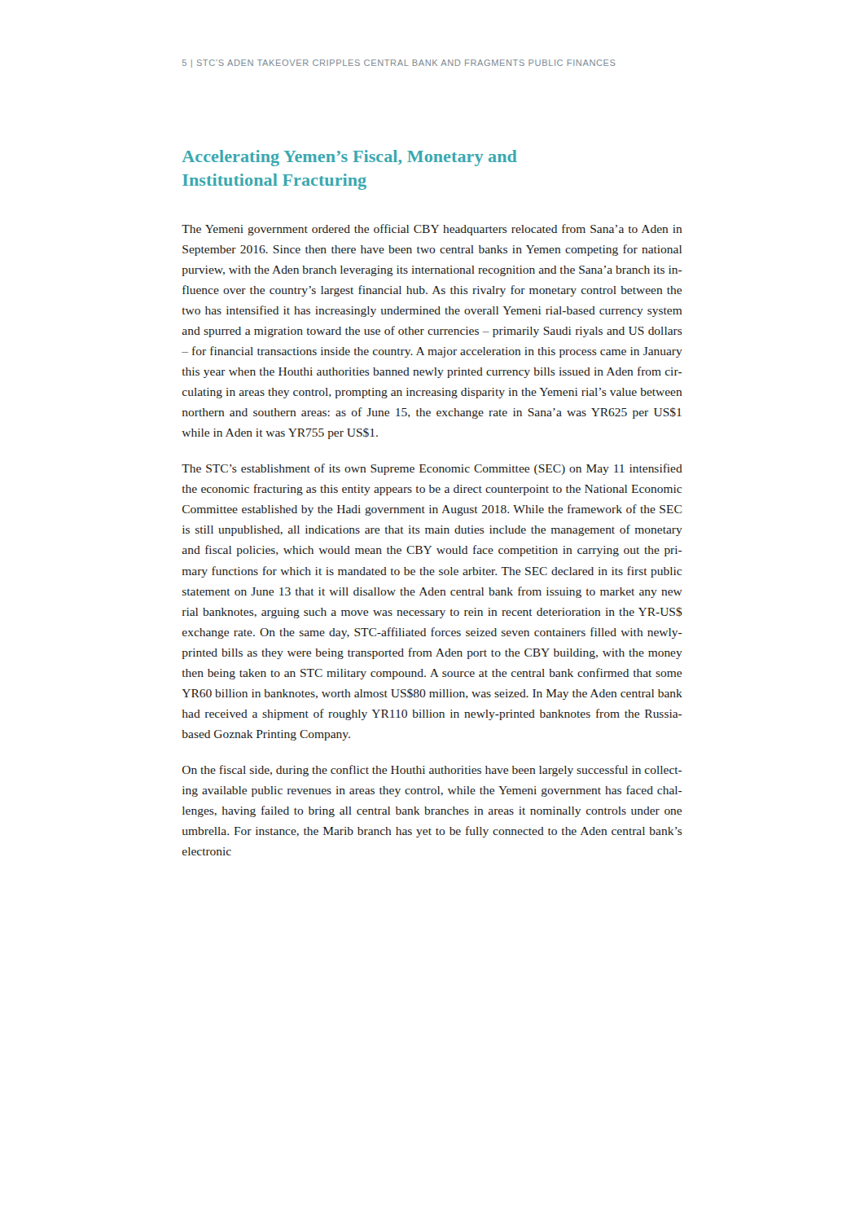5 | STC’s Aden Takeover Cripples Central Bank and Fragments Public Finances
Accelerating Yemen’s Fiscal, Monetary and
Institutional Fracturing
The Yemeni government ordered the official CBY headquarters relocated from Sana’a to Aden in September 2016. Since then there have been two central banks in Yemen competing for national purview, with the Aden branch leveraging its international recognition and the Sana’a branch its influence over the country’s largest financial hub. As this rivalry for monetary control between the two has intensified it has increasingly undermined the overall Yemeni rial-based currency system and spurred a migration toward the use of other currencies – primarily Saudi riyals and US dollars – for financial transactions inside the country. A major acceleration in this process came in January this year when the Houthi authorities banned newly printed currency bills issued in Aden from circulating in areas they control, prompting an increasing disparity in the Yemeni rial’s value between northern and southern areas: as of June 15, the exchange rate in Sana’a was YR625 per US$1 while in Aden it was YR755 per US$1.
The STC’s establishment of its own Supreme Economic Committee (SEC) on May 11 intensified the economic fracturing as this entity appears to be a direct counterpoint to the National Economic Committee established by the Hadi government in August 2018. While the framework of the SEC is still unpublished, all indications are that its main duties include the management of monetary and fiscal policies, which would mean the CBY would face competition in carrying out the primary functions for which it is mandated to be the sole arbiter. The SEC declared in its first public statement on June 13 that it will disallow the Aden central bank from issuing to market any new rial banknotes, arguing such a move was necessary to rein in recent deterioration in the YR-US$ exchange rate. On the same day, STC-affiliated forces seized seven containers filled with newly-printed bills as they were being transported from Aden port to the CBY building, with the money then being taken to an STC military compound. A source at the central bank confirmed that some YR60 billion in banknotes, worth almost US$80 million, was seized. In May the Aden central bank had received a shipment of roughly YR110 billion in newly-printed banknotes from the Russia-based Goznak Printing Company.
On the fiscal side, during the conflict the Houthi authorities have been largely successful in collecting available public revenues in areas they control, while the Yemeni government has faced challenges, having failed to bring all central bank branches in areas it nominally controls under one umbrella. For instance, the Marib branch has yet to be fully connected to the Aden central bank’s electronic